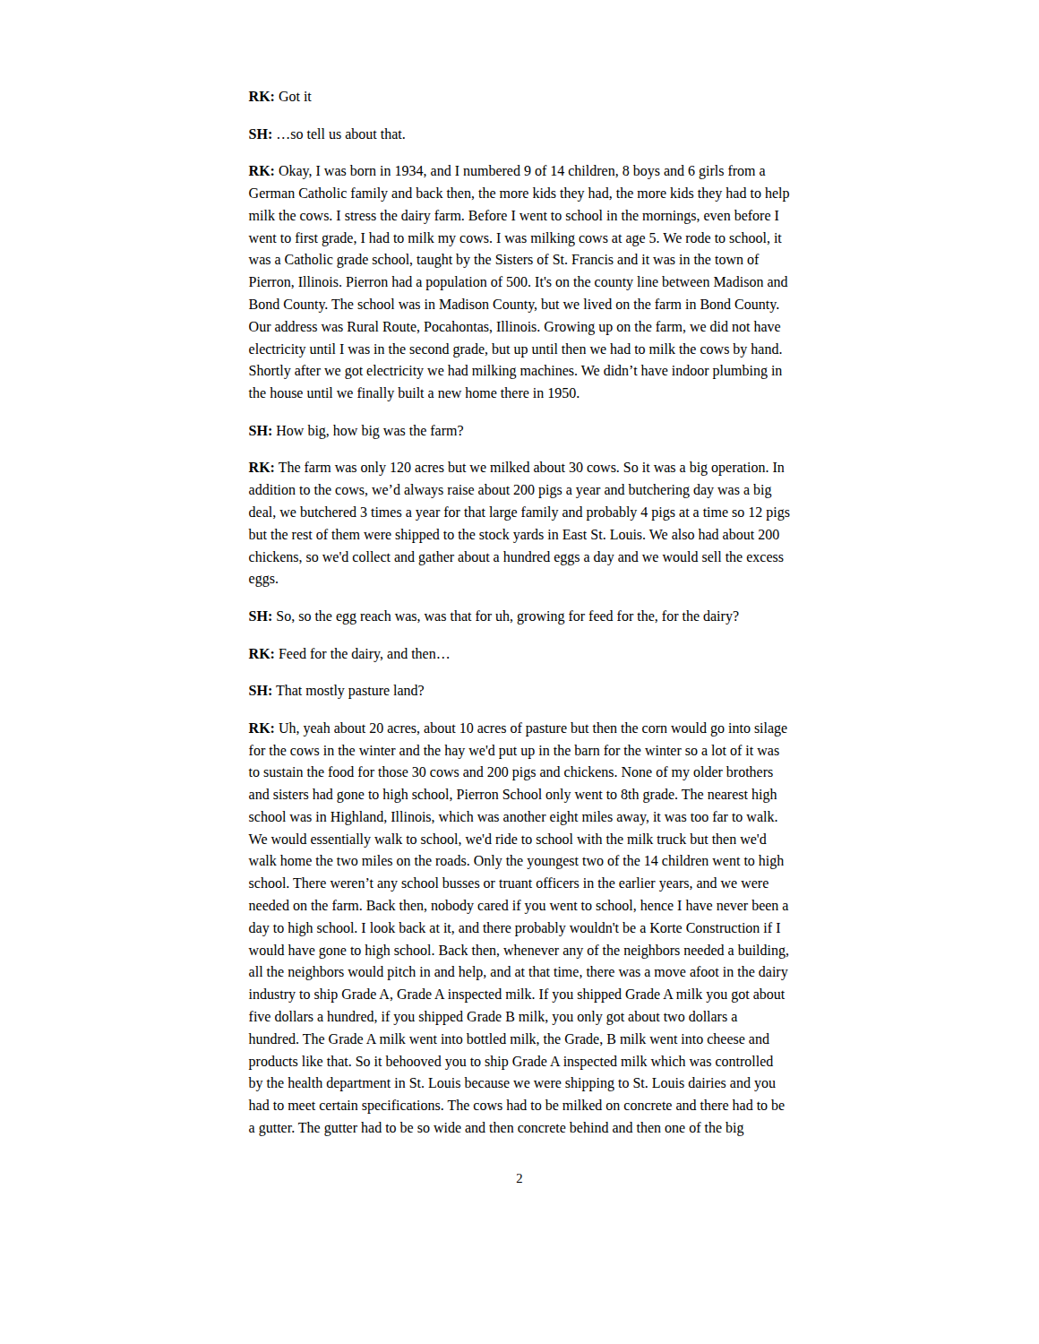RK: Got it
SH: …so tell us about that.
RK: Okay, I was born in 1934, and I numbered 9 of 14 children, 8 boys and 6 girls from a German Catholic family and back then, the more kids they had, the more kids they had to help milk the cows. I stress the dairy farm. Before I went to school in the mornings, even before I went to first grade, I had to milk my cows. I was milking cows at age 5. We rode to school, it was a Catholic grade school, taught by the Sisters of St. Francis and it was in the town of Pierron, Illinois. Pierron had a population of 500. It's on the county line between Madison and Bond County. The school was in Madison County, but we lived on the farm in Bond County. Our address was Rural Route, Pocahontas, Illinois. Growing up on the farm, we did not have electricity until I was in the second grade, but up until then we had to milk the cows by hand. Shortly after we got electricity we had milking machines. We didn’t have indoor plumbing in the house until we finally built a new home there in 1950.
SH: How big, how big was the farm?
RK: The farm was only 120 acres but we milked about 30 cows. So it was a big operation. In addition to the cows, we’d always raise about 200 pigs a year and butchering day was a big deal, we butchered 3 times a year for that large family and probably 4 pigs at a time so 12 pigs but the rest of them were shipped to the stock yards in East St. Louis. We also had about 200 chickens, so we'd collect and gather about a hundred eggs a day and we would sell the excess eggs.
SH: So, so the egg reach was, was that for uh, growing for feed for the, for the dairy?
RK: Feed for the dairy, and then…
SH: That mostly pasture land?
RK: Uh, yeah about 20 acres, about 10 acres of pasture but then the corn would go into silage for the cows in the winter and the hay we'd put up in the barn for the winter so a lot of it was to sustain the food for those 30 cows and 200 pigs and chickens. None of my older brothers and sisters had gone to high school, Pierron School only went to 8th grade. The nearest high school was in Highland, Illinois, which was another eight miles away, it was too far to walk. We would essentially walk to school, we'd ride to school with the milk truck but then we'd walk home the two miles on the roads. Only the youngest two of the 14 children went to high school. There weren’t any school busses or truant officers in the earlier years, and we were needed on the farm. Back then, nobody cared if you went to school, hence I have never been a day to high school. I look back at it, and there probably wouldn't be a Korte Construction if I would have gone to high school. Back then, whenever any of the neighbors needed a building, all the neighbors would pitch in and help, and at that time, there was a move afoot in the dairy industry to ship Grade A, Grade A inspected milk. If you shipped Grade A milk you got about five dollars a hundred, if you shipped Grade B milk, you only got about two dollars a hundred. The Grade A milk went into bottled milk, the Grade, B milk went into cheese and products like that. So it behooved you to ship Grade A inspected milk which was controlled by the health department in St. Louis because we were shipping to St. Louis dairies and you had to meet certain specifications. The cows had to be milked on concrete and there had to be a gutter. The gutter had to be so wide and then concrete behind and then one of the big
2